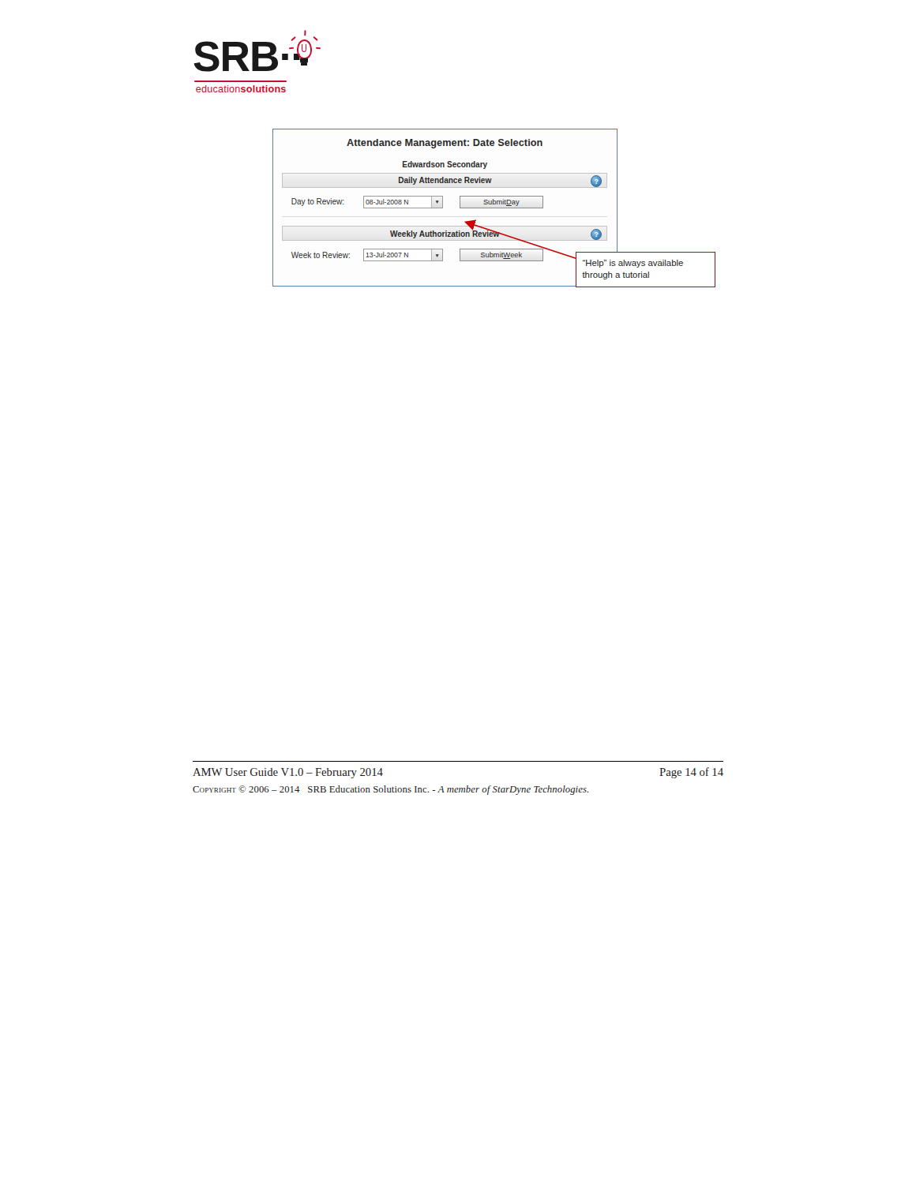SRB··
educationsolutions
Attendance Management: Date Selection
Edwardson Secondary
Daily Attendance Review
Day to Review: 08-Jul-2008 N▼ Submit Day
Weekly Authorization Review
Week to Review: 13-Jul-2007 N▼ Submit Week
“Help” is always available through a tutorial
AMW User Guide V1.0 – February 2014 Page 14 of 14
Copyright © 2006 – 2014 SRB Education Solutions Inc. - A member of StarDyne Technologies.